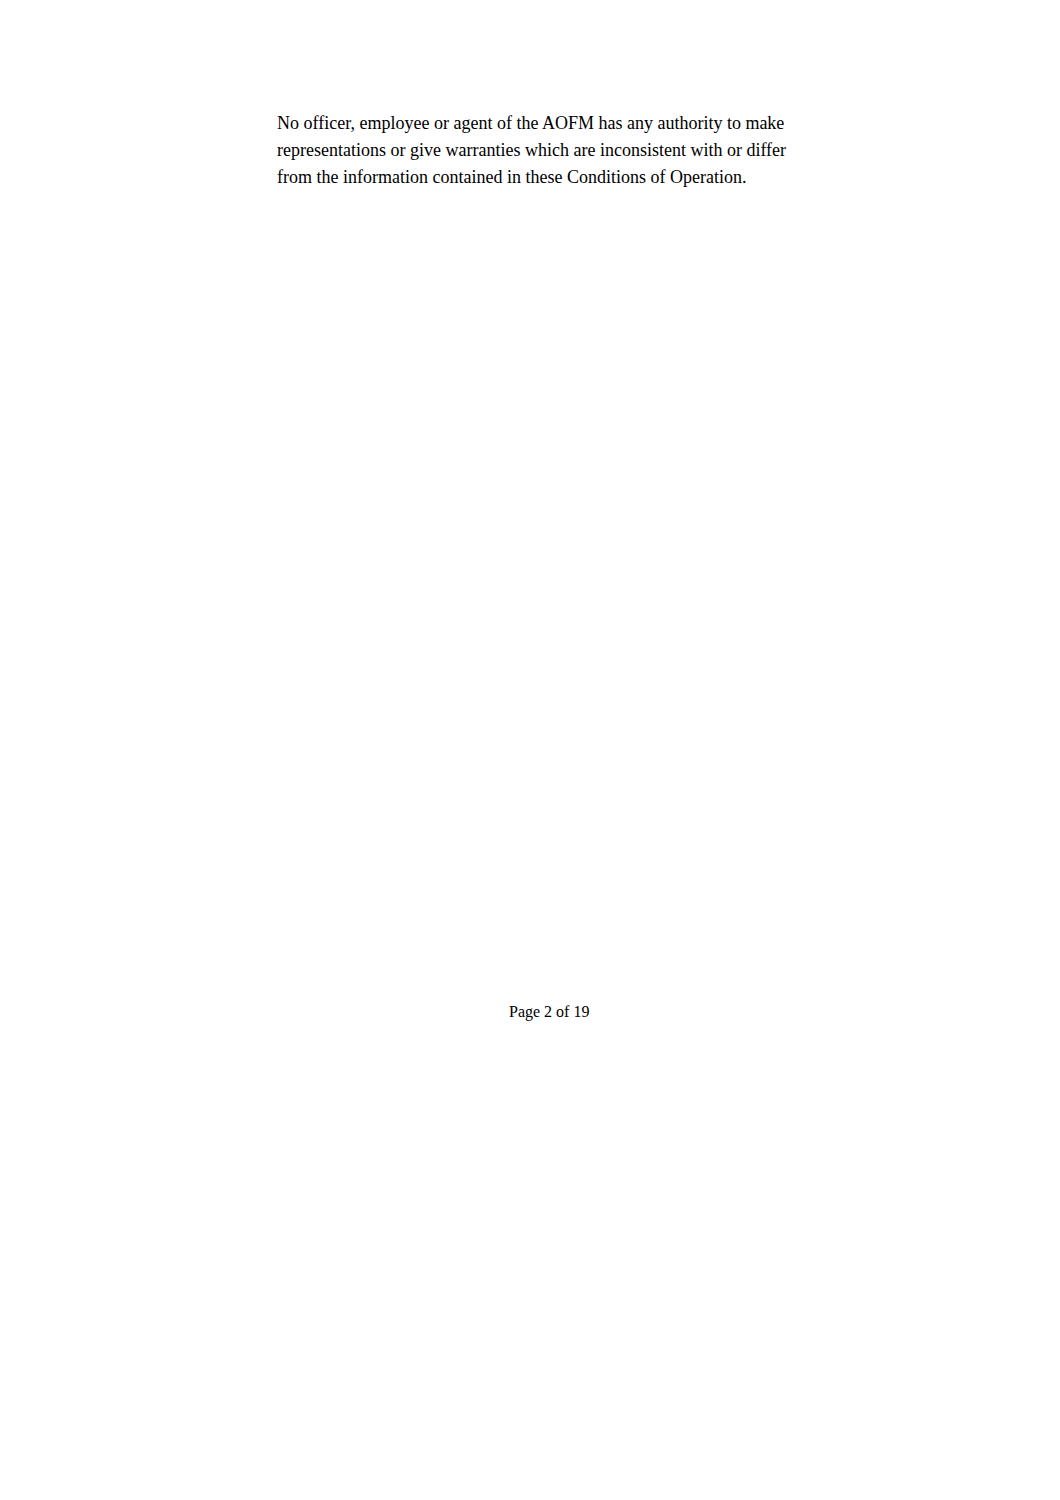No officer, employee or agent of the AOFM has any authority to make representations or give warranties which are inconsistent with or differ from the information contained in these Conditions of Operation.
Page 2 of 19